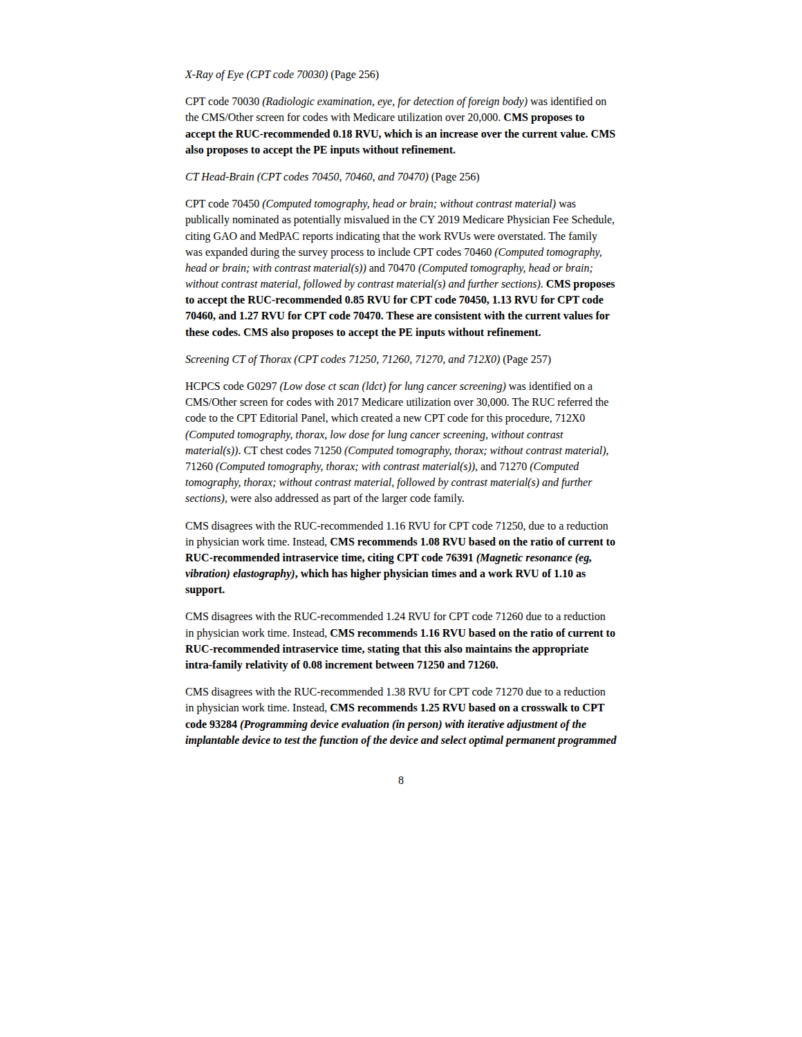X-Ray of Eye (CPT code 70030) (Page 256)
CPT code 70030 (Radiologic examination, eye, for detection of foreign body) was identified on the CMS/Other screen for codes with Medicare utilization over 20,000. CMS proposes to accept the RUC-recommended 0.18 RVU, which is an increase over the current value. CMS also proposes to accept the PE inputs without refinement.
CT Head-Brain (CPT codes 70450, 70460, and 70470) (Page 256)
CPT code 70450 (Computed tomography, head or brain; without contrast material) was publically nominated as potentially misvalued in the CY 2019 Medicare Physician Fee Schedule, citing GAO and MedPAC reports indicating that the work RVUs were overstated. The family was expanded during the survey process to include CPT codes 70460 (Computed tomography, head or brain; with contrast material(s)) and 70470 (Computed tomography, head or brain; without contrast material, followed by contrast material(s) and further sections). CMS proposes to accept the RUC-recommended 0.85 RVU for CPT code 70450, 1.13 RVU for CPT code 70460, and 1.27 RVU for CPT code 70470. These are consistent with the current values for these codes. CMS also proposes to accept the PE inputs without refinement.
Screening CT of Thorax (CPT codes 71250, 71260, 71270, and 712X0) (Page 257)
HCPCS code G0297 (Low dose ct scan (ldct) for lung cancer screening) was identified on a CMS/Other screen for codes with 2017 Medicare utilization over 30,000. The RUC referred the code to the CPT Editorial Panel, which created a new CPT code for this procedure, 712X0 (Computed tomography, thorax, low dose for lung cancer screening, without contrast material(s)). CT chest codes 71250 (Computed tomography, thorax; without contrast material), 71260 (Computed tomography, thorax; with contrast material(s)), and 71270 (Computed tomography, thorax; without contrast material, followed by contrast material(s) and further sections), were also addressed as part of the larger code family.
CMS disagrees with the RUC-recommended 1.16 RVU for CPT code 71250, due to a reduction in physician work time. Instead, CMS recommends 1.08 RVU based on the ratio of current to RUC-recommended intraservice time, citing CPT code 76391 (Magnetic resonance (eg, vibration) elastography), which has higher physician times and a work RVU of 1.10 as support.
CMS disagrees with the RUC-recommended 1.24 RVU for CPT code 71260 due to a reduction in physician work time. Instead, CMS recommends 1.16 RVU based on the ratio of current to RUC-recommended intraservice time, stating that this also maintains the appropriate intra-family relativity of 0.08 increment between 71250 and 71260.
CMS disagrees with the RUC-recommended 1.38 RVU for CPT code 71270 due to a reduction in physician work time. Instead, CMS recommends 1.25 RVU based on a crosswalk to CPT code 93284 (Programming device evaluation (in person) with iterative adjustment of the implantable device to test the function of the device and select optimal permanent programmed
8